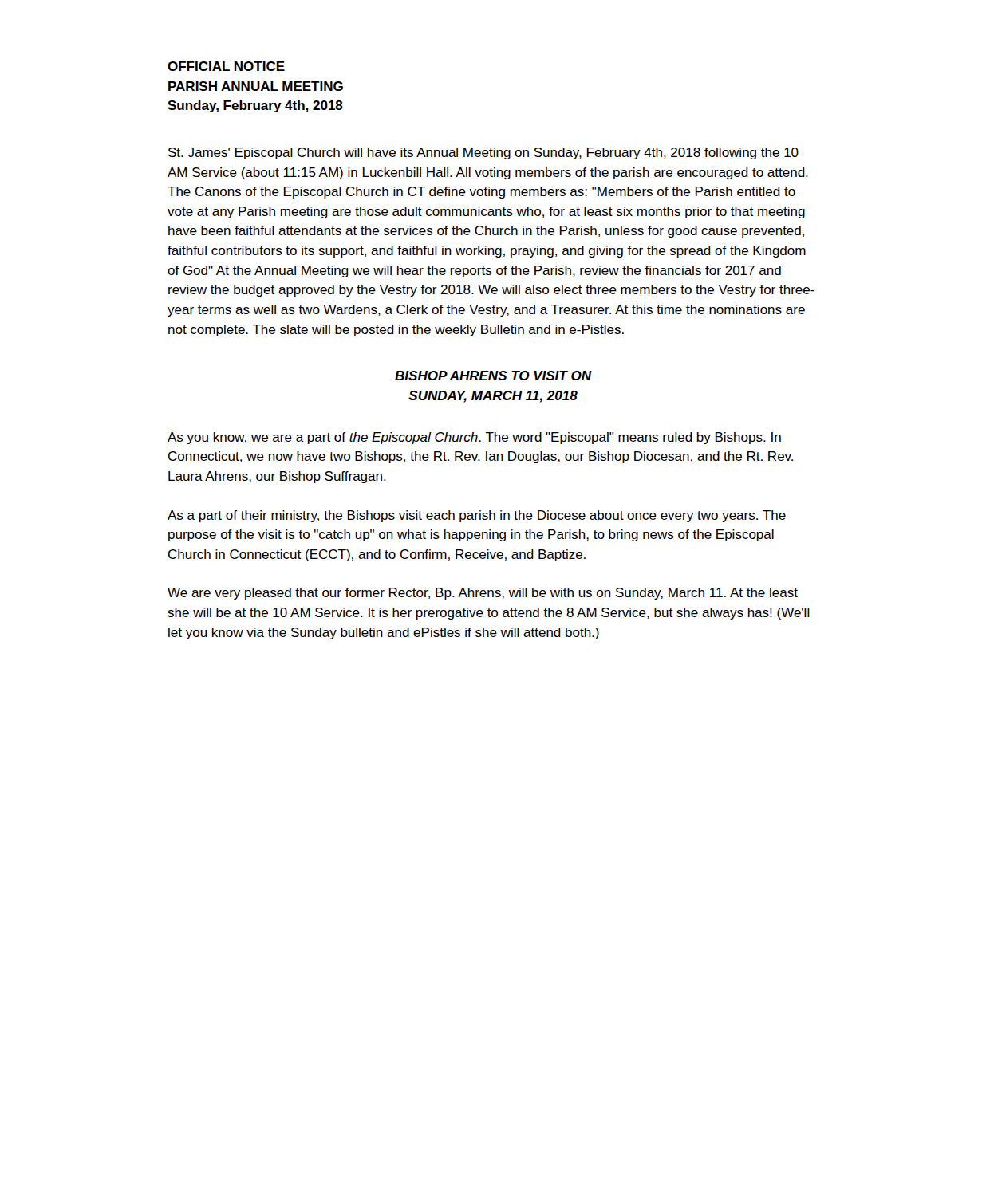OFFICIAL NOTICE
PARISH ANNUAL MEETING
Sunday, February 4th, 2018
St. James' Episcopal Church will have its Annual Meeting on Sunday, February 4th, 2018 following the 10 AM Service (about 11:15 AM) in Luckenbill Hall. All voting members of the parish are encouraged to attend. The Canons of the Episcopal Church in CT define voting members as: "Members of the Parish entitled to vote at any Parish meeting are those adult communicants who, for at least six months prior to that meeting have been faithful attendants at the services of the Church in the Parish, unless for good cause prevented, faithful contributors to its support, and faithful in working, praying, and giving for the spread of the Kingdom of God" At the Annual Meeting we will hear the reports of the Parish, review the financials for 2017 and review the budget approved by the Vestry for 2018. We will also elect three members to the Vestry for three-year terms as well as two Wardens, a Clerk of the Vestry, and a Treasurer. At this time the nominations are not complete. The slate will be posted in the weekly Bulletin and in e-Pistles.
BISHOP AHRENS TO VISIT ON
SUNDAY, MARCH 11, 2018
As you know, we are a part of the Episcopal Church. The word "Episcopal" means ruled by Bishops. In Connecticut, we now have two Bishops, the Rt. Rev. Ian Douglas, our Bishop Diocesan, and the Rt. Rev. Laura Ahrens, our Bishop Suffragan.
As a part of their ministry, the Bishops visit each parish in the Diocese about once every two years. The purpose of the visit is to "catch up" on what is happening in the Parish, to bring news of the Episcopal Church in Connecticut (ECCT), and to Confirm, Receive, and Baptize.
We are very pleased that our former Rector, Bp. Ahrens, will be with us on Sunday, March 11. At the least she will be at the 10 AM Service. It is her prerogative to attend the 8 AM Service, but she always has! (We'll let you know via the Sunday bulletin and ePistles if she will attend both.)